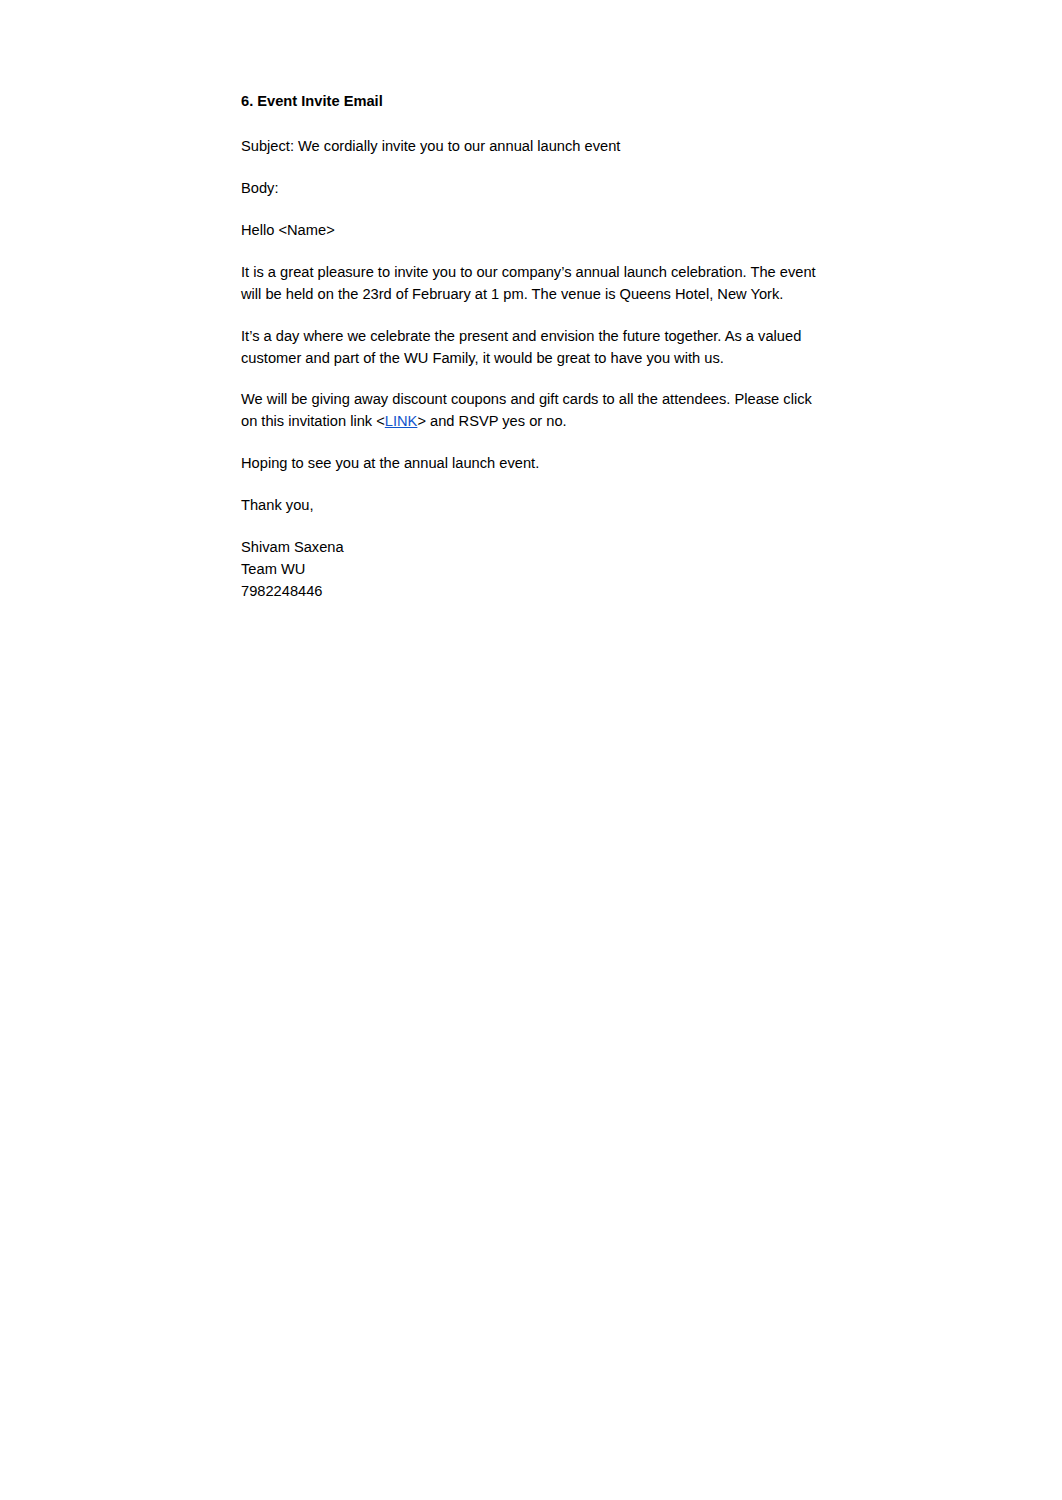6. Event Invite Email
Subject: We cordially invite you to our annual launch event
Body:
Hello <Name>
It is a great pleasure to invite you to our company’s annual launch celebration. The event will be held on the 23rd of February at 1 pm. The venue is Queens Hotel, New York.
It’s a day where we celebrate the present and envision the future together. As a valued customer and part of the WU Family, it would be great to have you with us.
We will be giving away discount coupons and gift cards to all the attendees. Please click on this invitation link <LINK> and RSVP yes or no.
Hoping to see you at the annual launch event.
Thank you,
Shivam Saxena
Team WU
7982248446